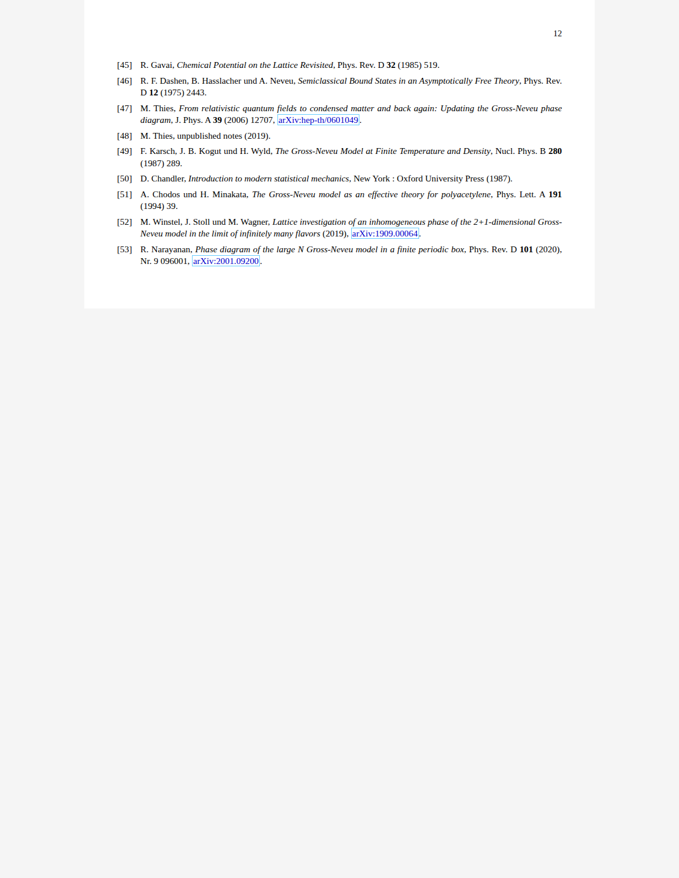12
[45] R. Gavai, Chemical Potential on the Lattice Revisited, Phys. Rev. D 32 (1985) 519.
[46] R. F. Dashen, B. Hasslacher und A. Neveu, Semiclassical Bound States in an Asymptotically Free Theory, Phys. Rev. D 12 (1975) 2443.
[47] M. Thies, From relativistic quantum fields to condensed matter and back again: Updating the Gross-Neveu phase diagram, J. Phys. A 39 (2006) 12707, arXiv:hep-th/0601049.
[48] M. Thies, unpublished notes (2019).
[49] F. Karsch, J. B. Kogut und H. Wyld, The Gross-Neveu Model at Finite Temperature and Density, Nucl. Phys. B 280 (1987) 289.
[50] D. Chandler, Introduction to modern statistical mechanics, New York : Oxford University Press (1987).
[51] A. Chodos und H. Minakata, The Gross-Neveu model as an effective theory for polyacetylene, Phys. Lett. A 191 (1994) 39.
[52] M. Winstel, J. Stoll und M. Wagner, Lattice investigation of an inhomogeneous phase of the 2+1-dimensional Gross-Neveu model in the limit of infinitely many flavors (2019), arXiv:1909.00064.
[53] R. Narayanan, Phase diagram of the large N Gross-Neveu model in a finite periodic box, Phys. Rev. D 101 (2020), Nr. 9 096001, arXiv:2001.09200.